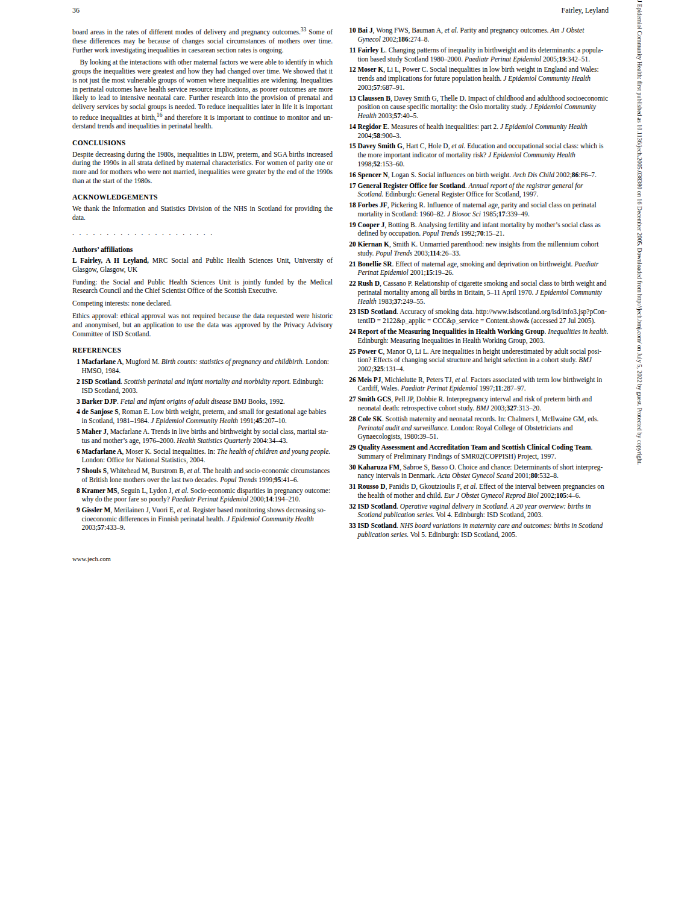36 Fairley, Leyland
board areas in the rates of different modes of delivery and pregnancy outcomes.33 Some of these differences may be because of changes social circumstances of mothers over time. Further work investigating inequalities in caesarean section rates is ongoing.
By looking at the interactions with other maternal factors we were able to identify in which groups the inequalities were greatest and how they had changed over time. We showed that it is not just the most vulnerable groups of women where inequalities are widening. Inequalities in perinatal outcomes have health service resource implications, as poorer outcomes are more likely to lead to intensive neonatal care. Further research into the provision of prenatal and delivery services by social groups is needed. To reduce inequalities later in life it is important to reduce inequalities at birth,16 and therefore it is important to continue to monitor and understand trends and inequalities in perinatal health.
Conclusions
Despite decreasing during the 1980s, inequalities in LBW, preterm, and SGA births increased during the 1990s in all strata defined by maternal characteristics. For women of parity one or more and for mothers who were not married, inequalities were greater by the end of the 1990s than at the start of the 1980s.
Acknowledgements
We thank the Information and Statistics Division of the NHS in Scotland for providing the data.
. . . . . . . . . . . . . . . . . . . . .
Authors’ affiliations
L Fairley, A H Leyland, MRC Social and Public Health Sciences Unit, University of Glasgow, Glasgow, UK
Funding: the Social and Public Health Sciences Unit is jointly funded by the Medical Research Council and the Chief Scientist Office of the Scottish Executive.
Competing interests: none declared.
Ethics approval: ethical approval was not required because the data requested were historic and anonymised, but an application to use the data was approved by the Privacy Advisory Committee of ISD Scotland.
References
Macfarlane A, Mugford M. Birth counts: statistics of pregnancy and childbirth. London: HMSO, 1984.
ISD Scotland. Scottish perinatal and infant mortality and morbidity report. Edinburgh: ISD Scotland, 2003.
Barker DJP. Fetal and infant origins of adult disease BMJ Books, 1992.
de Sanjose S, Roman E. Low birth weight, preterm, and small for gestational age babies in Scotland, 1981–1984. J Epidemiol Community Health 1991;45:207–10.
Maher J, Macfarlane A. Trends in live births and birthweight by social class, marital status and mother’s age, 1976–2000. Health Statistics Quarterly 2004:34–43.
Macfarlane A, Moser K. Social inequalities. In: The health of children and young people. London: Office for National Statistics, 2004.
Shouls S, Whitehead M, Burstrom B, et al. The health and socio-economic circumstances of British lone mothers over the last two decades. Popul Trends 1999;95:41–6.
Kramer MS, Seguin L, Lydon J, et al. Socio-economic disparities in pregnancy outcome: why do the poor fare so poorly? Paediatr Perinat Epidemiol 2000;14:194–210.
Gissler M, Merilainen J, Vuori E, et al. Register based monitoring shows decreasing socioeconomic differences in Finnish perinatal health. J Epidemiol Community Health 2003;57:433–9.
Bai J, Wong FWS, Bauman A, et al. Parity and pregnancy outcomes. Am J Obstet Gynecol 2002;186:274–8.
Fairley L. Changing patterns of inequality in birthweight and its determinants: a population based study Scotland 1980–2000. Paediatr Perinat Epidemiol 2005;19:342–51.
Moser K, Li L, Power C. Social inequalities in low birth weight in England and Wales: trends and implications for future population health. J Epidemiol Community Health 2003;57:687–91.
Claussen B, Davey Smith G, Thelle D. Impact of childhood and adulthood socioeconomic position on cause specific mortality: the Oslo mortality study. J Epidemiol Community Health 2003;57:40–5.
Regidor E. Measures of health inequalities: part 2. J Epidemiol Community Health 2004;58:900–3.
Davey Smith G, Hart C, Hole D, et al. Education and occupational social class: which is the more important indicator of mortality risk? J Epidemiol Community Health 1998;52:153–60.
Spencer N, Logan S. Social influences on birth weight. Arch Dis Child 2002;86:F6–7.
General Register Office for Scotland. Annual report of the registrar general for Scotland. Edinburgh: General Register Office for Scotland, 1997.
Forbes JF, Pickering R. Influence of maternal age, parity and social class on perinatal mortality in Scotland: 1960–82. J Biosoc Sci 1985;17:339–49.
Cooper J, Botting B. Analysing fertility and infant mortality by mother’s social class as defined by occupation. Popul Trends 1992;70:15–21.
Kiernan K, Smith K. Unmarried parenthood: new insights from the millennium cohort study. Popul Trends 2003;114:26–33.
Bonellie SR. Effect of maternal age, smoking and deprivation on birthweight. Paediatr Perinat Epidemiol 2001;15:19–26.
Rush D, Cassano P. Relationship of cigarette smoking and social class to birth weight and perinatal mortality among all births in Britain, 5–11 April 1970. J Epidemiol Community Health 1983;37:249–55.
ISD Scotland. Accuracy of smoking data. http://www.isdscotland.org/isd/info3.jsp?pContentID = 2122&p_applic = CCC&p_service = Content.show& (accessed 27 Jul 2005).
Report of the Measuring Inequalities in Health Working Group. Inequalities in health. Edinburgh: Measuring Inequalities in Health Working Group, 2003.
Power C, Manor O, Li L. Are inequalities in height underestimated by adult social position? Effects of changing social structure and height selection in a cohort study. BMJ 2002;325:131–4.
Meis PJ, Michielutte R, Peters TJ, et al. Factors associated with term low birthweight in Cardiff, Wales. Paediatr Perinat Epidemiol 1997;11:287–97.
Smith GCS, Pell JP, Dobbie R. Interpregnancy interval and risk of preterm birth and neonatal death: retrospective cohort study. BMJ 2003;327:313–20.
Cole SK. Scottish maternity and neonatal records. In: Chalmers I, McIlwaine GM, eds. Perinatal audit and surveillance. London: Royal College of Obstetricians and Gynaecologists, 1980:39–51.
Quality Assessment and Accreditation Team and Scottish Clinical Coding Team. Summary of Preliminary Findings of SMR02(COPPISH) Project, 1997.
Kaharuza FM, Sabroe S, Basso O. Choice and chance: Determinants of short interpregnancy intervals in Denmark. Acta Obstet Gynecol Scand 2001;80:532–8.
Rousso D, Panidis D, Gkoutzioulis F, et al. Effect of the interval between pregnancies on the health of mother and child. Eur J Obstet Gynecol Reprod Biol 2002;105:4–6.
ISD Scotland. Operative vaginal delivery in Scotland. A 20 year overview: births in Scotland publication series. Vol 4. Edinburgh: ISD Scotland, 2003.
ISD Scotland. NHS board variations in maternity care and outcomes: births in Scotland publication series. Vol 5. Edinburgh: ISD Scotland, 2005.
www.jech.com
J Epidemiol Community Health: first published as 10.1136/jech.2005.038380 on 16 December 2005. Downloaded from http://jech.bmj.com/ on July 5, 2022 by guest. Protected by copyright.